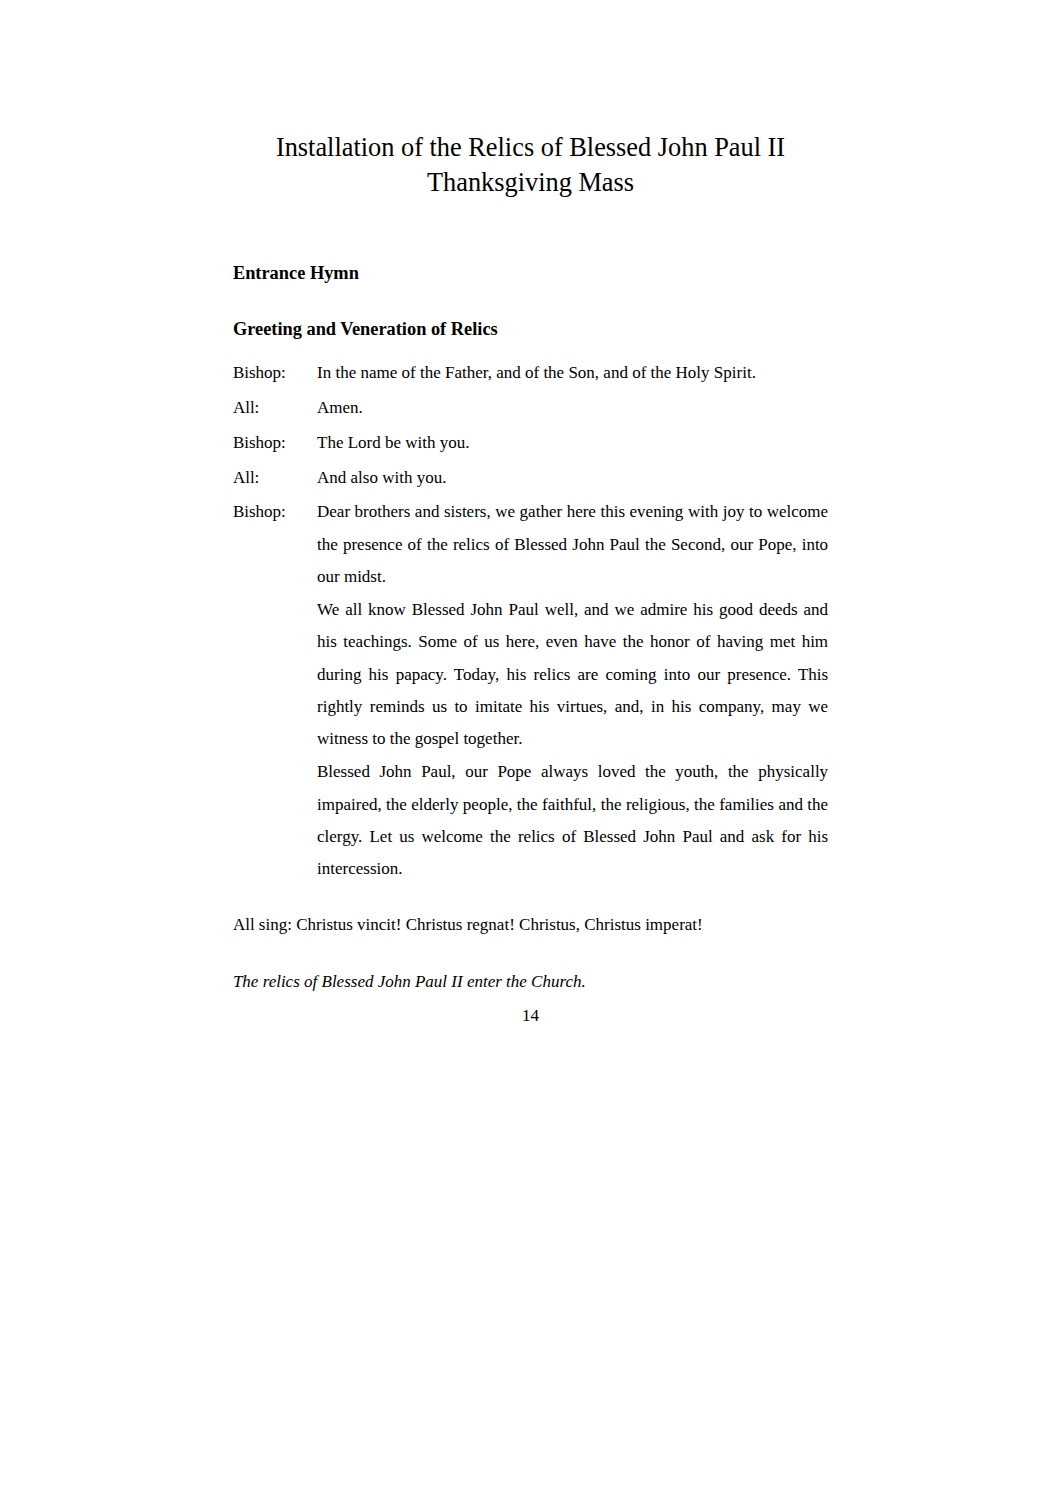Installation of the Relics of Blessed John Paul II
Thanksgiving Mass
Entrance Hymn
Greeting and Veneration of Relics
Bishop:
In the name of the Father, and of the Son, and of the Holy Spirit.
All:
Amen.
Bishop:
The Lord be with you.
All:
And also with you.
Bishop:
Dear brothers and sisters, we gather here this evening with joy to welcome the presence of the relics of Blessed John Paul the Second, our Pope, into our midst.
We all know Blessed John Paul well, and we admire his good deeds and his teachings. Some of us here, even have the honor of having met him during his papacy. Today, his relics are coming into our presence. This rightly reminds us to imitate his virtues, and, in his company, may we witness to the gospel together.
Blessed John Paul, our Pope always loved the youth, the physically impaired, the elderly people, the faithful, the religious, the families and the clergy. Let us welcome the relics of Blessed John Paul and ask for his intercession.
All sing: Christus vincit! Christus regnat! Christus, Christus imperat!
The relics of Blessed John Paul II enter the Church.
14